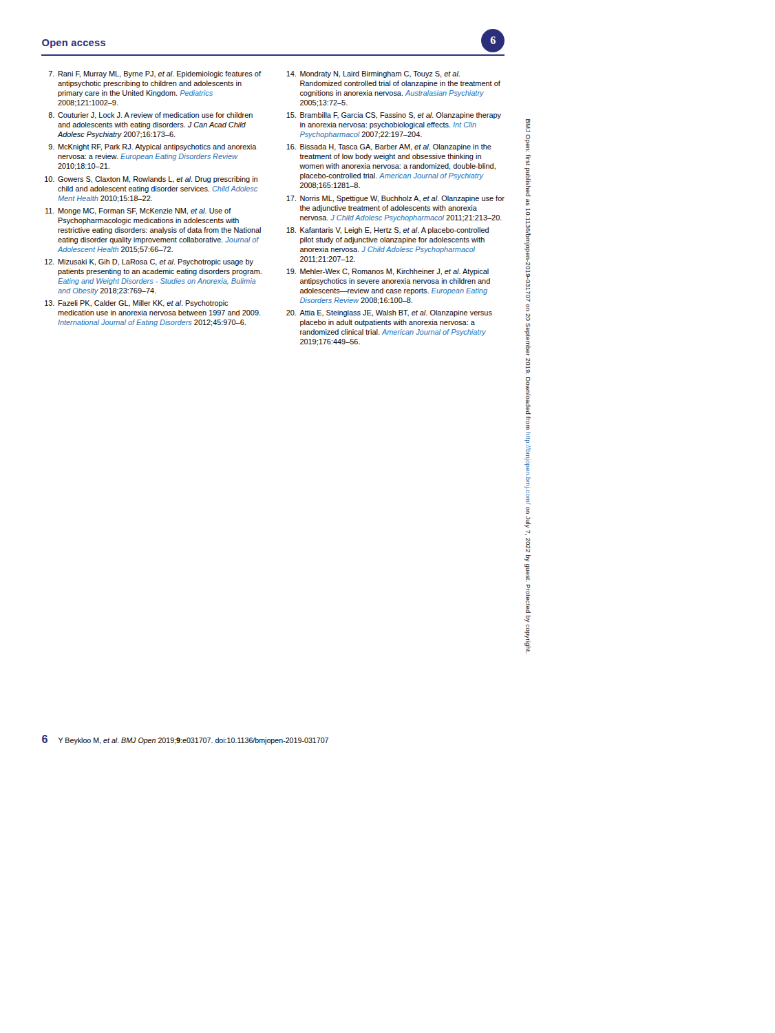BMJ Open: first published as 10.1136/bmjopen-2019-031707 on 20 September 2019. Downloaded from http://bmjopen.bmj.com/ on July 7, 2022 by guest. Protected by copyright.
Open access
6
7. Rani F, Murray ML, Byrne PJ, et al. Epidemiologic features of antipsychotic prescribing to children and adolescents in primary care in the United Kingdom. Pediatrics 2008;121:1002–9.
8. Couturier J, Lock J. A review of medication use for children and adolescents with eating disorders. J Can Acad Child Adolesc Psychiatry 2007;16:173–6.
9. McKnight RF, Park RJ. Atypical antipsychotics and anorexia nervosa: a review. European Eating Disorders Review 2010;18:10–21.
10. Gowers S, Claxton M, Rowlands L, et al. Drug prescribing in child and adolescent eating disorder services. Child Adolesc Ment Health 2010;15:18–22.
11. Monge MC, Forman SF, McKenzie NM, et al. Use of Psychopharmacologic medications in adolescents with restrictive eating disorders: analysis of data from the National eating disorder quality improvement collaborative. Journal of Adolescent Health 2015;57:66–72.
12. Mizusaki K, Gih D, LaRosa C, et al. Psychotropic usage by patients presenting to an academic eating disorders program. Eating and Weight Disorders - Studies on Anorexia, Bulimia and Obesity 2018;23:769–74.
13. Fazeli PK, Calder GL, Miller KK, et al. Psychotropic medication use in anorexia nervosa between 1997 and 2009. International Journal of Eating Disorders 2012;45:970–6.
14. Mondraty N, Laird Birmingham C, Touyz S, et al. Randomized controlled trial of olanzapine in the treatment of cognitions in anorexia nervosa. Australasian Psychiatry 2005;13:72–5.
15. Brambilla F, Garcia CS, Fassino S, et al. Olanzapine therapy in anorexia nervosa: psychobiological effects. Int Clin Psychopharmacol 2007;22:197–204.
16. Bissada H, Tasca GA, Barber AM, et al. Olanzapine in the treatment of low body weight and obsessive thinking in women with anorexia nervosa: a randomized, double-blind, placebo-controlled trial. American Journal of Psychiatry 2008;165:1281–8.
17. Norris ML, Spettigue W, Buchholz A, et al. Olanzapine use for the adjunctive treatment of adolescents with anorexia nervosa. J Child Adolesc Psychopharmacol 2011;21:213–20.
18. Kafantaris V, Leigh E, Hertz S, et al. A placebo-controlled pilot study of adjunctive olanzapine for adolescents with anorexia nervosa. J Child Adolesc Psychopharmacol 2011;21:207–12.
19. Mehler-Wex C, Romanos M, Kirchheiner J, et al. Atypical antipsychotics in severe anorexia nervosa in children and adolescents—review and case reports. European Eating Disorders Review 2008;16:100–8.
20. Attia E, Steinglass JE, Walsh BT, et al. Olanzapine versus placebo in adult outpatients with anorexia nervosa: a randomized clinical trial. American Journal of Psychiatry 2019;176:449–56.
6
Y Beykloo M, et al. BMJ Open 2019;9:e031707. doi:10.1136/bmjopen-2019-031707